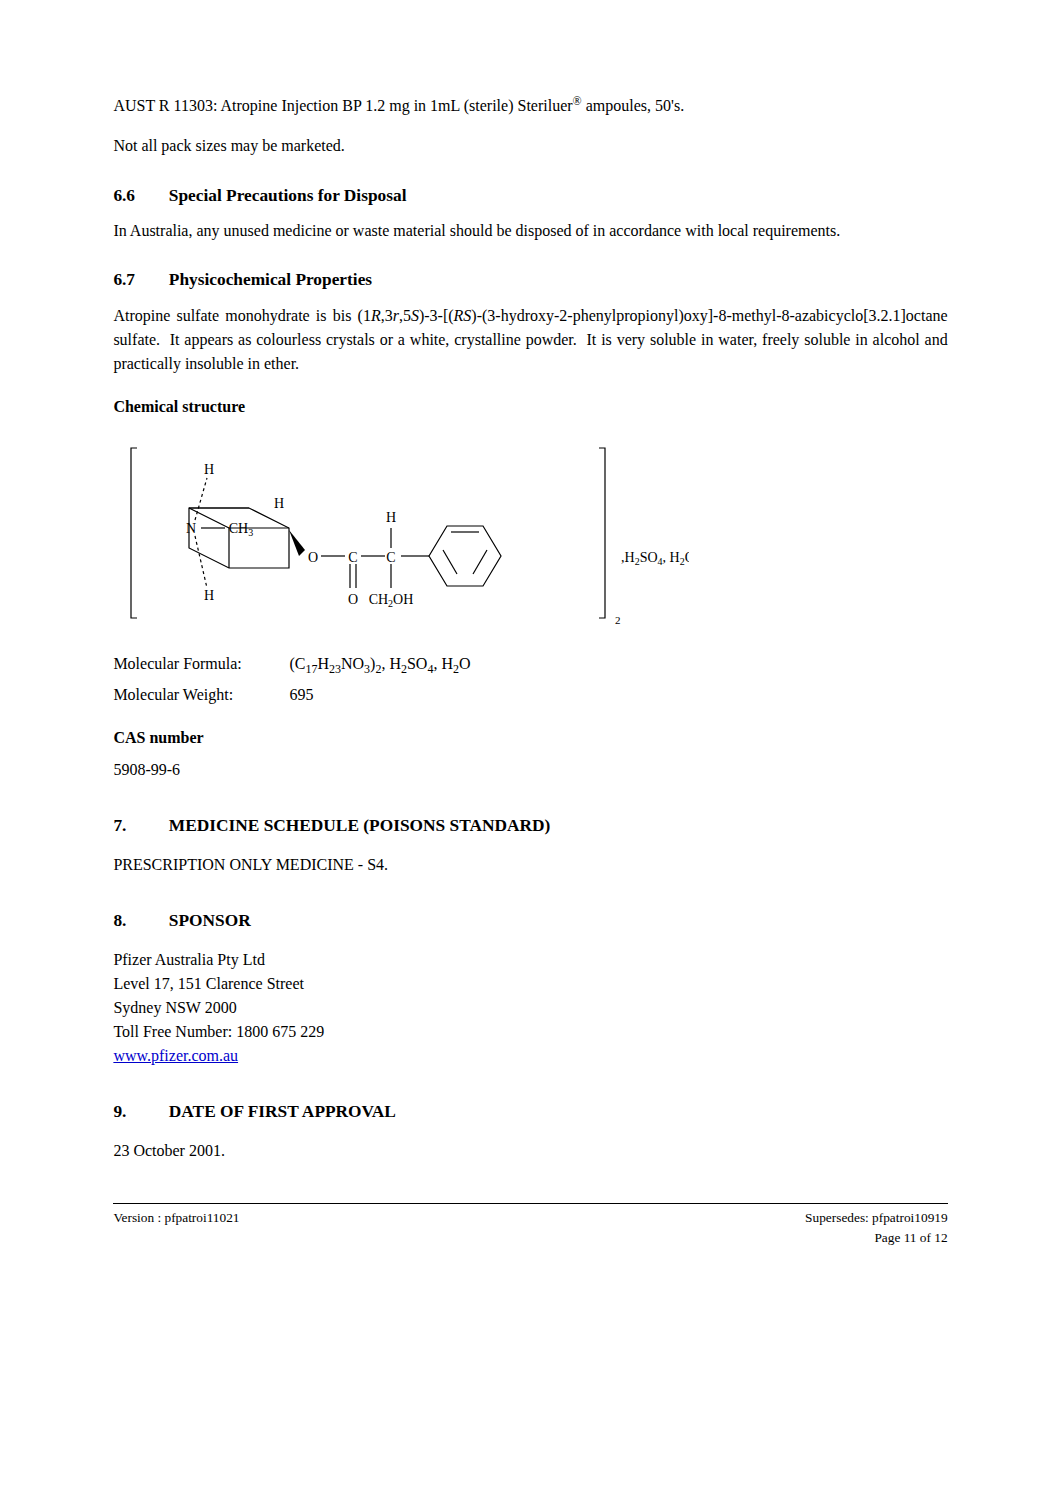AUST R 11303: Atropine Injection BP 1.2 mg in 1mL (sterile) Steriluer® ampoules, 50's.
Not all pack sizes may be marketed.
6.6 Special Precautions for Disposal
In Australia, any unused medicine or waste material should be disposed of in accordance with local requirements.
6.7 Physicochemical Properties
Atropine sulfate monohydrate is bis (1R,3r,5S)-3-[(RS)-(3-hydroxy-2-phenylpropionyl)oxy]-8-methyl-8-azabicyclo[3.2.1]octane sulfate. It appears as colourless crystals or a white, crystalline powder. It is very soluble in water, freely soluble in alcohol and practically insoluble in ether.
Chemical structure
N CH3 H H H O C C O CH2OH H 2 ,H2SO4, H2O
Molecular Formula:(C17H23NO3)2, H2SO4, H2O
Molecular Weight: 695
CAS number
5908-99-6
7. MEDICINE SCHEDULE (POISONS STANDARD)
PRESCRIPTION ONLY MEDICINE - S4.
8. SPONSOR
Pfizer Australia Pty Ltd
Level 17, 151 Clarence Street
Sydney NSW 2000
Toll Free Number: 1800 675 229
www.pfizer.com.au
9. DATE OF FIRST APPROVAL
23 October 2001.
Version : pfpatroi11021
Supersedes: pfpatroi10919
Page 11 of 12